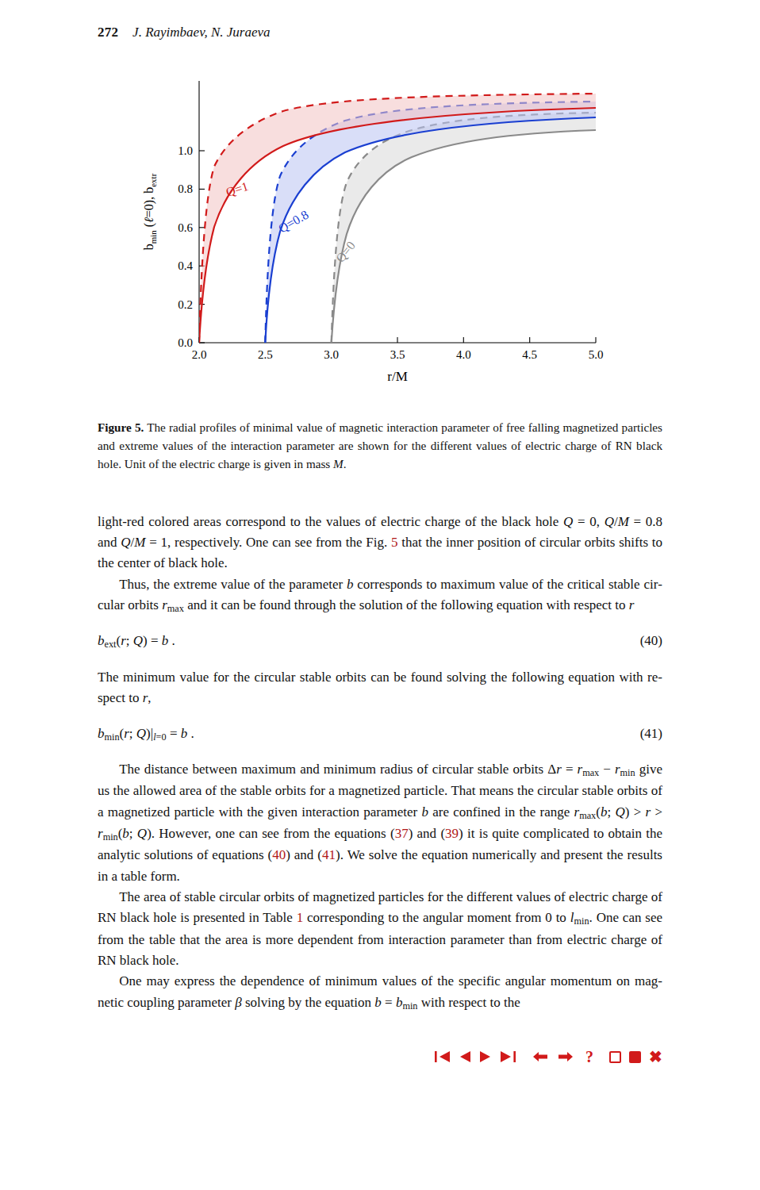272 J. Rayimbaev, N. Juraeva
0.0 0.2 0.4 0.6 0.8 1.0 2.0 2.5 3.0 3.5 4.0 4.5 5.0 r/M bmin (ℓ=0), bextr Q=1 Q=0.8 Q=0
Figure 5. The radial profiles of minimal value of magnetic interaction parameter of free falling magnetized particles and extreme values of the interaction parameter are shown for the different values of electric charge of RN black hole. Unit of the electric charge is given in mass M.
light-red colored areas correspond to the values of electric charge of the black hole Q = 0, Q/M = 0.8 and Q/M = 1, respectively. One can see from the Fig. 5 that the inner position of circular orbits shifts to the center of black hole.
Thus, the extreme value of the parameter b corresponds to maximum value of the critical stable circular orbits rmax and it can be found through the solution of the following equation with respect to r
bext(r; Q) = b .
(40)
The minimum value for the circular stable orbits can be found solving the following equation with respect to r,
bmin(r; Q)|l=0 = b .
(41)
The distance between maximum and minimum radius of circular stable orbits Δr = rmax − rmin give us the allowed area of the stable orbits for a magnetized particle. That means the circular stable orbits of a magnetized particle with the given interaction parameter b are confined in the range rmax(b; Q) > r > rmin(b; Q). However, one can see from the equations (37) and (39) it is quite complicated to obtain the analytic solutions of equations (40) and (41). We solve the equation numerically and present the results in a table form.
The area of stable circular orbits of magnetized particles for the different values of electric charge of RN black hole is presented in Table 1 corresponding to the angular moment from 0 to lmin. One can see from the table that the area is more dependent from interaction parameter than from electric charge of RN black hole.
One may express the dependence of minimum values of the specific angular momentum on magnetic coupling parameter β solving by the equation b = bmin with respect to the
?
✖